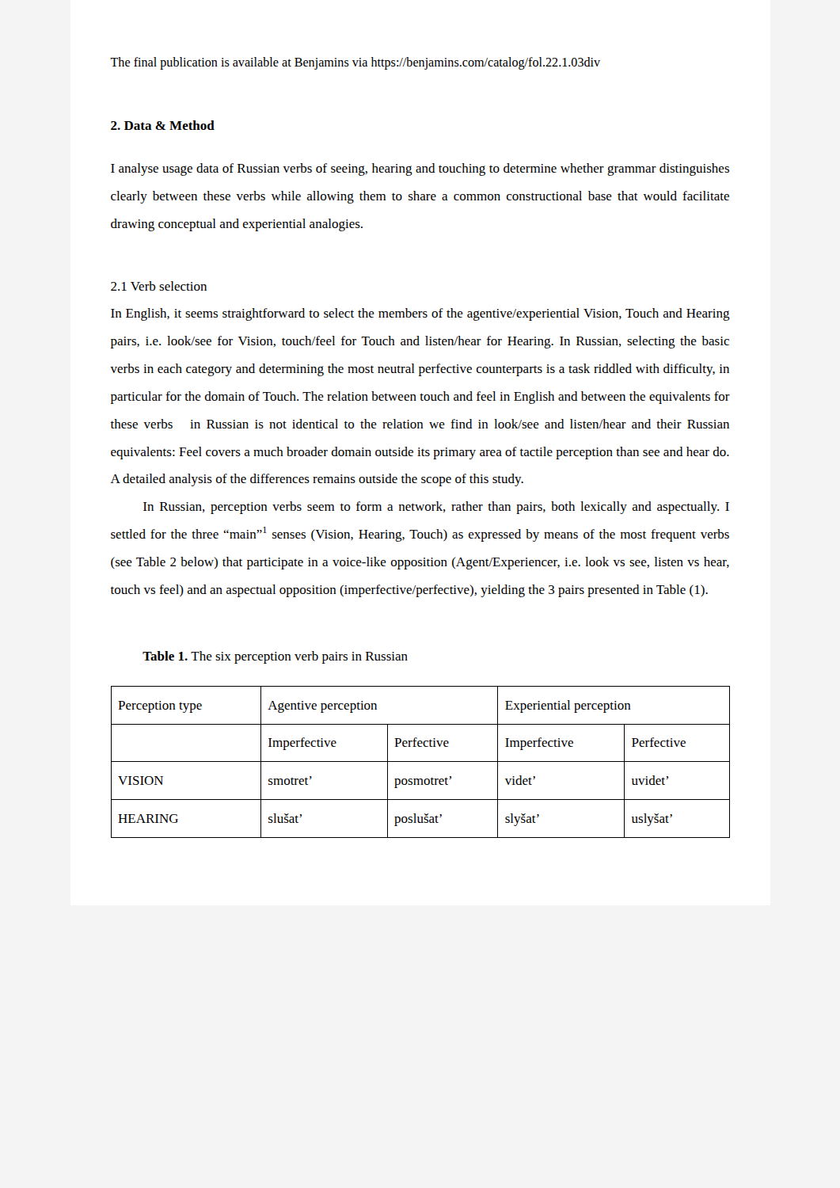The final publication is available at Benjamins via https://benjamins.com/catalog/fol.22.1.03div
2. Data & Method
I analyse usage data of Russian verbs of seeing, hearing and touching to determine whether grammar distinguishes clearly between these verbs while allowing them to share a common constructional base that would facilitate drawing conceptual and experiential analogies.
2.1 Verb selection
In English, it seems straightforward to select the members of the agentive/experiential Vision, Touch and Hearing pairs, i.e. look/see for Vision, touch/feel for Touch and listen/hear for Hearing. In Russian, selecting the basic verbs in each category and determining the most neutral perfective counterparts is a task riddled with difficulty, in particular for the domain of Touch. The relation between touch and feel in English and between the equivalents for these verbs in Russian is not identical to the relation we find in look/see and listen/hear and their Russian equivalents: Feel covers a much broader domain outside its primary area of tactile perception than see and hear do. A detailed analysis of the differences remains outside the scope of this study.
In Russian, perception verbs seem to form a network, rather than pairs, both lexically and aspectually. I settled for the three “main”1 senses (Vision, Hearing, Touch) as expressed by means of the most frequent verbs (see Table 2 below) that participate in a voice-like opposition (Agent/Experiencer, i.e. look vs see, listen vs hear, touch vs feel) and an aspectual opposition (imperfective/perfective), yielding the 3 pairs presented in Table (1).
Table 1. The six perception verb pairs in Russian
| Perception type | Agentive perception | Experiential perception |
| | Imperfective | Perfective | Imperfective | Perfective |
| VISION | smotret’ | posmotret’ | videt’ | uvidet’ |
| HEARING | slušat’ | poslušat’ | slyšat’ | uslyšat’ |